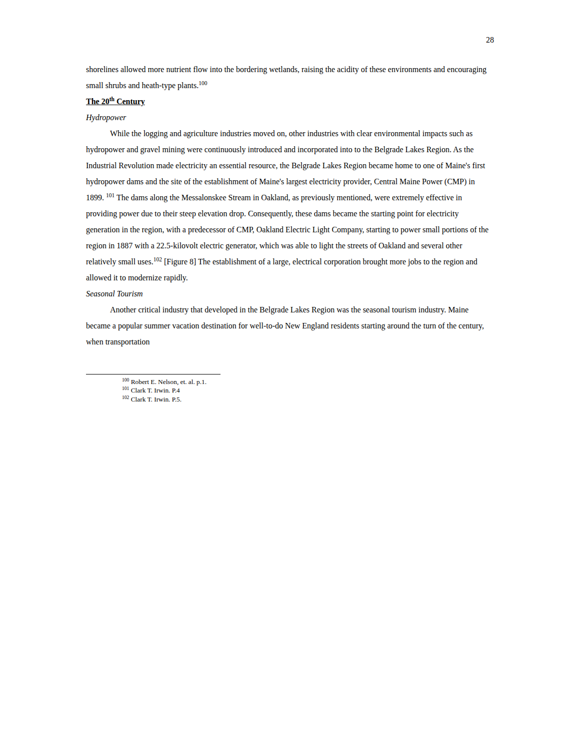28
shorelines allowed more nutrient flow into the bordering wetlands, raising the acidity of these environments and encouraging small shrubs and heath-type plants.100
The 20th Century
Hydropower
While the logging and agriculture industries moved on, other industries with clear environmental impacts such as hydropower and gravel mining were continuously introduced and incorporated into to the Belgrade Lakes Region. As the Industrial Revolution made electricity an essential resource, the Belgrade Lakes Region became home to one of Maine's first hydropower dams and the site of the establishment of Maine's largest electricity provider, Central Maine Power (CMP) in 1899. 101 The dams along the Messalonskee Stream in Oakland, as previously mentioned, were extremely effective in providing power due to their steep elevation drop. Consequently, these dams became the starting point for electricity generation in the region, with a predecessor of CMP, Oakland Electric Light Company, starting to power small portions of the region in 1887 with a 22.5-kilovolt electric generator, which was able to light the streets of Oakland and several other relatively small uses.102 [Figure 8] The establishment of a large, electrical corporation brought more jobs to the region and allowed it to modernize rapidly.
Seasonal Tourism
Another critical industry that developed in the Belgrade Lakes Region was the seasonal tourism industry. Maine became a popular summer vacation destination for well-to-do New England residents starting around the turn of the century, when transportation
100 Robert E. Nelson, et. al. p.1.
101 Clark T. Irwin. P.4
102 Clark T. Irwin. P.5.